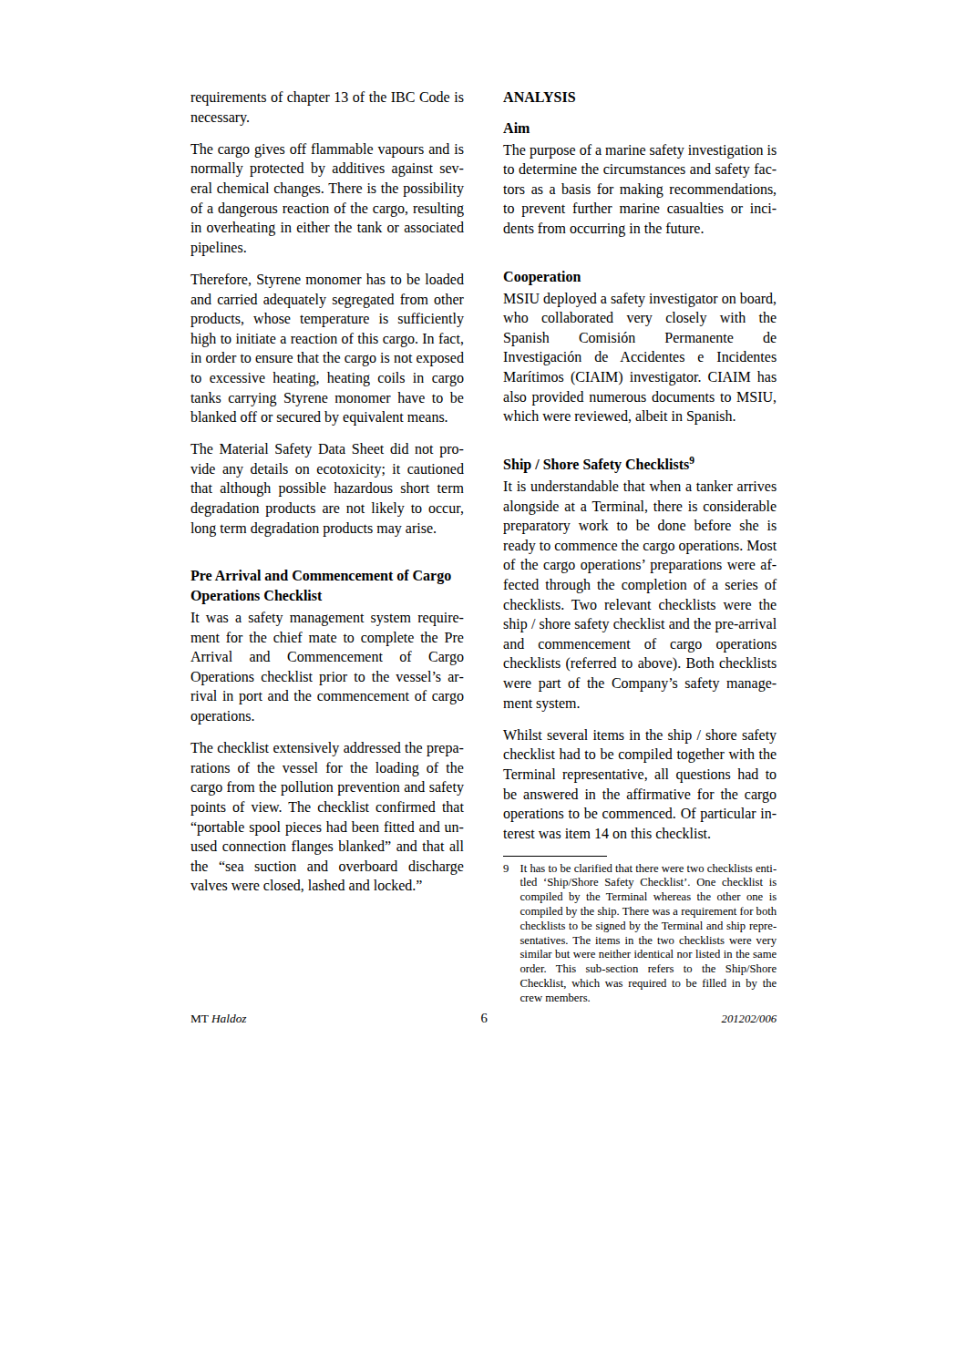requirements of chapter 13 of the IBC Code is necessary.
The cargo gives off flammable vapours and is normally protected by additives against several chemical changes. There is the possibility of a dangerous reaction of the cargo, resulting in overheating in either the tank or associated pipelines.
Therefore, Styrene monomer has to be loaded and carried adequately segregated from other products, whose temperature is sufficiently high to initiate a reaction of this cargo. In fact, in order to ensure that the cargo is not exposed to excessive heating, heating coils in cargo tanks carrying Styrene monomer have to be blanked off or secured by equivalent means.
The Material Safety Data Sheet did not provide any details on ecotoxicity; it cautioned that although possible hazardous short term degradation products are not likely to occur, long term degradation products may arise.
Pre Arrival and Commencement of Cargo Operations Checklist
It was a safety management system requirement for the chief mate to complete the Pre Arrival and Commencement of Cargo Operations checklist prior to the vessel’s arrival in port and the commencement of cargo operations.
The checklist extensively addressed the preparations of the vessel for the loading of the cargo from the pollution prevention and safety points of view. The checklist confirmed that “portable spool pieces had been fitted and unused connection flanges blanked” and that all the “sea suction and overboard discharge valves were closed, lashed and locked.”
ANALYSIS
Aim
The purpose of a marine safety investigation is to determine the circumstances and safety factors as a basis for making recommendations, to prevent further marine casualties or incidents from occurring in the future.
Cooperation
MSIU deployed a safety investigator on board, who collaborated very closely with the Spanish Comisión Permanente de Investigación de Accidentes e Incidentes Marítimos (CIAIM) investigator. CIAIM has also provided numerous documents to MSIU, which were reviewed, albeit in Spanish.
Ship / Shore Safety Checklists9
It is understandable that when a tanker arrives alongside at a Terminal, there is considerable preparatory work to be done before she is ready to commence the cargo operations. Most of the cargo operations’ preparations were affected through the completion of a series of checklists. Two relevant checklists were the ship / shore safety checklist and the pre-arrival and commencement of cargo operations checklists (referred to above). Both checklists were part of the Company’s safety management system.
Whilst several items in the ship / shore safety checklist had to be compiled together with the Terminal representative, all questions had to be answered in the affirmative for the cargo operations to be commenced. Of particular interest was item 14 on this checklist.
9 It has to be clarified that there were two checklists entitled ‘Ship/Shore Safety Checklist’. One checklist is compiled by the Terminal whereas the other one is compiled by the ship. There was a requirement for both checklists to be signed by the Terminal and ship representatives. The items in the two checklists were very similar but were neither identical nor listed in the same order. This sub-section refers to the Ship/Shore Checklist, which was required to be filled in by the crew members.
MT Haldoz
6
201202/006